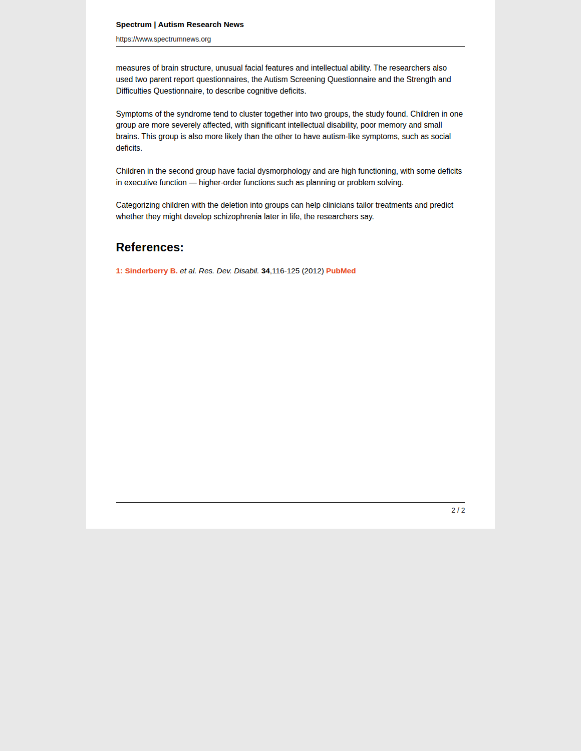Spectrum | Autism Research News
https://www.spectrumnews.org
measures of brain structure, unusual facial features and intellectual ability. The researchers also used two parent report questionnaires, the Autism Screening Questionnaire and the Strength and Difficulties Questionnaire, to describe cognitive deficits.
Symptoms of the syndrome tend to cluster together into two groups, the study found. Children in one group are more severely affected, with significant intellectual disability, poor memory and small brains. This group is also more likely than the other to have autism-like symptoms, such as social deficits.
Children in the second group have facial dysmorphology and are high functioning, with some deficits in executive function — higher-order functions such as planning or problem solving.
Categorizing children with the deletion into groups can help clinicians tailor treatments and predict whether they might develop schizophrenia later in life, the researchers say.
References:
1: Sinderberry B. et al. Res. Dev. Disabil. 34,116-125 (2012) PubMed
2 / 2